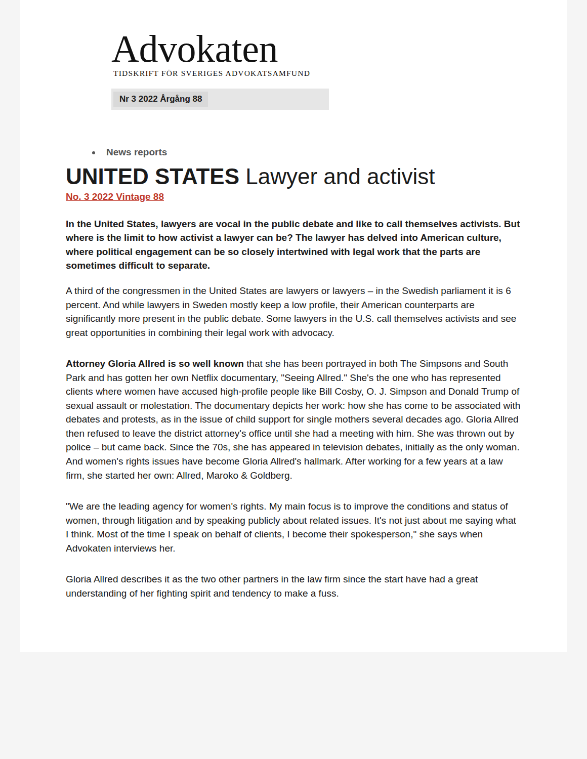Advokaten
Tidskrift för Sveriges Advokatsamfund
Nr 3 2022 Årgång 88
News reports
UNITED STATES Lawyer and activist
No. 3 2022 Vintage 88
In the United States, lawyers are vocal in the public debate and like to call themselves activists. But where is the limit to how activist a lawyer can be? The lawyer has delved into American culture, where political engagement can be so closely intertwined with legal work that the parts are sometimes difficult to separate.
A third of the congressmen in the United States are lawyers or lawyers – in the Swedish parliament it is 6 percent. And while lawyers in Sweden mostly keep a low profile, their American counterparts are significantly more present in the public debate. Some lawyers in the U.S. call themselves activists and see great opportunities in combining their legal work with advocacy.
Attorney Gloria Allred is so well known that she has been portrayed in both The Simpsons and South Park and has gotten her own Netflix documentary, "Seeing Allred." She's the one who has represented clients where women have accused high-profile people like Bill Cosby, O. J. Simpson and Donald Trump of sexual assault or molestation. The documentary depicts her work: how she has come to be associated with debates and protests, as in the issue of child support for single mothers several decades ago. Gloria Allred then refused to leave the district attorney's office until she had a meeting with him. She was thrown out by police – but came back. Since the 70s, she has appeared in television debates, initially as the only woman. And women's rights issues have become Gloria Allred's hallmark. After working for a few years at a law firm, she started her own: Allred, Maroko & Goldberg.
"We are the leading agency for women's rights. My main focus is to improve the conditions and status of women, through litigation and by speaking publicly about related issues. It's not just about me saying what I think. Most of the time I speak on behalf of clients, I become their spokesperson," she says when Advokaten interviews her.
Gloria Allred describes it as the two other partners in the law firm since the start have had a great understanding of her fighting spirit and tendency to make a fuss.